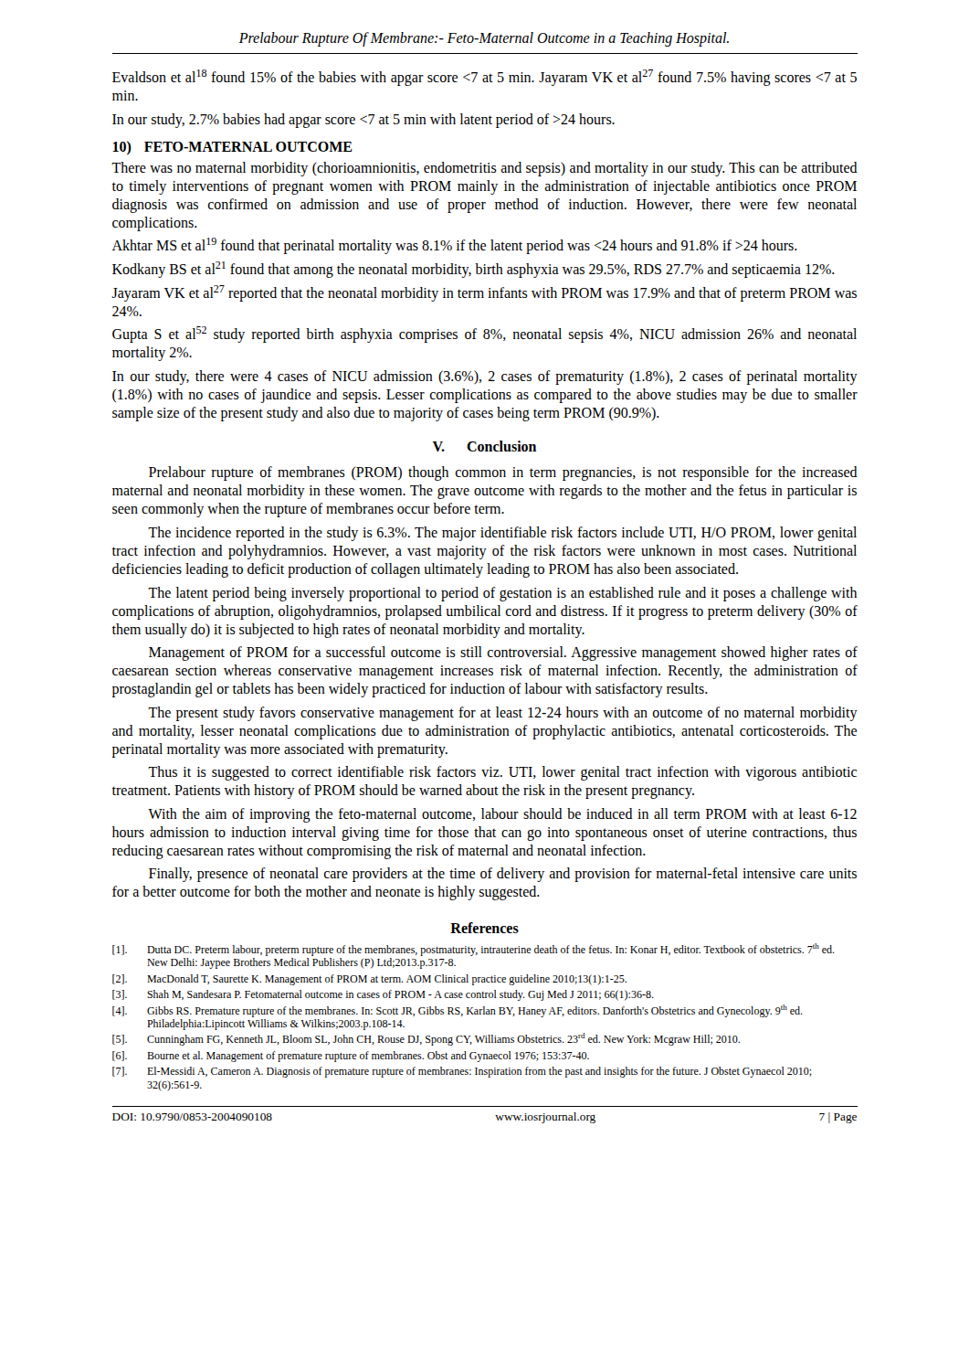Prelabour Rupture Of Membrane:- Feto-Maternal Outcome in a Teaching Hospital.
Evaldson et al18 found 15% of the babies with apgar score <7 at 5 min. Jayaram VK et al27 found 7.5% having scores <7 at 5 min.
In our study, 2.7% babies had apgar score <7 at 5 min with latent period of >24 hours.
10) FETO-MATERNAL OUTCOME
There was no maternal morbidity (chorioamnionitis, endometritis and sepsis) and mortality in our study. This can be attributed to timely interventions of pregnant women with PROM mainly in the administration of injectable antibiotics once PROM diagnosis was confirmed on admission and use of proper method of induction. However, there were few neonatal complications.
Akhtar MS et al19 found that perinatal mortality was 8.1% if the latent period was <24 hours and 91.8% if >24 hours.
Kodkany BS et al21 found that among the neonatal morbidity, birth asphyxia was 29.5%, RDS 27.7% and septicaemia 12%.
Jayaram VK et al27 reported that the neonatal morbidity in term infants with PROM was 17.9% and that of preterm PROM was 24%.
Gupta S et al52 study reported birth asphyxia comprises of 8%, neonatal sepsis 4%, NICU admission 26% and neonatal mortality 2%.
In our study, there were 4 cases of NICU admission (3.6%), 2 cases of prematurity (1.8%), 2 cases of perinatal mortality (1.8%) with no cases of jaundice and sepsis. Lesser complications as compared to the above studies may be due to smaller sample size of the present study and also due to majority of cases being term PROM (90.9%).
V. Conclusion
Prelabour rupture of membranes (PROM) though common in term pregnancies, is not responsible for the increased maternal and neonatal morbidity in these women. The grave outcome with regards to the mother and the fetus in particular is seen commonly when the rupture of membranes occur before term.
The incidence reported in the study is 6.3%. The major identifiable risk factors include UTI, H/O PROM, lower genital tract infection and polyhydramnios. However, a vast majority of the risk factors were unknown in most cases. Nutritional deficiencies leading to deficit production of collagen ultimately leading to PROM has also been associated.
The latent period being inversely proportional to period of gestation is an established rule and it poses a challenge with complications of abruption, oligohydramnios, prolapsed umbilical cord and distress. If it progress to preterm delivery (30% of them usually do) it is subjected to high rates of neonatal morbidity and mortality.
Management of PROM for a successful outcome is still controversial. Aggressive management showed higher rates of caesarean section whereas conservative management increases risk of maternal infection. Recently, the administration of prostaglandin gel or tablets has been widely practiced for induction of labour with satisfactory results.
The present study favors conservative management for at least 12-24 hours with an outcome of no maternal morbidity and mortality, lesser neonatal complications due to administration of prophylactic antibiotics, antenatal corticosteroids. The perinatal mortality was more associated with prematurity.
Thus it is suggested to correct identifiable risk factors viz. UTI, lower genital tract infection with vigorous antibiotic treatment. Patients with history of PROM should be warned about the risk in the present pregnancy.
With the aim of improving the feto-maternal outcome, labour should be induced in all term PROM with at least 6-12 hours admission to induction interval giving time for those that can go into spontaneous onset of uterine contractions, thus reducing caesarean rates without compromising the risk of maternal and neonatal infection.
Finally, presence of neonatal care providers at the time of delivery and provision for maternal-fetal intensive care units for a better outcome for both the mother and neonate is highly suggested.
References
[1]. Dutta DC. Preterm labour, preterm rupture of the membranes, postmaturity, intrauterine death of the fetus. In: Konar H, editor. Textbook of obstetrics. 7th ed. New Delhi: Jaypee Brothers Medical Publishers (P) Ltd;2013.p.317-8.
[2]. MacDonald T, Saurette K. Management of PROM at term. AOM Clinical practice guideline 2010;13(1):1-25.
[3]. Shah M, Sandesara P. Fetomaternal outcome in cases of PROM - A case control study. Guj Med J 2011; 66(1):36-8.
[4]. Gibbs RS. Premature rupture of the membranes. In: Scott JR, Gibbs RS, Karlan BY, Haney AF, editors. Danforth's Obstetrics and Gynecology. 9th ed. Philadelphia:Lipincott Williams & Wilkins;2003.p.108-14.
[5]. Cunningham FG, Kenneth JL, Bloom SL, John CH, Rouse DJ, Spong CY, Williams Obstetrics. 23rd ed. New York: Mcgraw Hill; 2010.
[6]. Bourne et al. Management of premature rupture of membranes. Obst and Gynaecol 1976; 153:37-40.
[7]. El-Messidi A, Cameron A. Diagnosis of premature rupture of membranes: Inspiration from the past and insights for the future. J Obstet Gynaecol 2010; 32(6):561-9.
DOI: 10.9790/0853-2004090108 www.iosrjournal.org 7 | Page